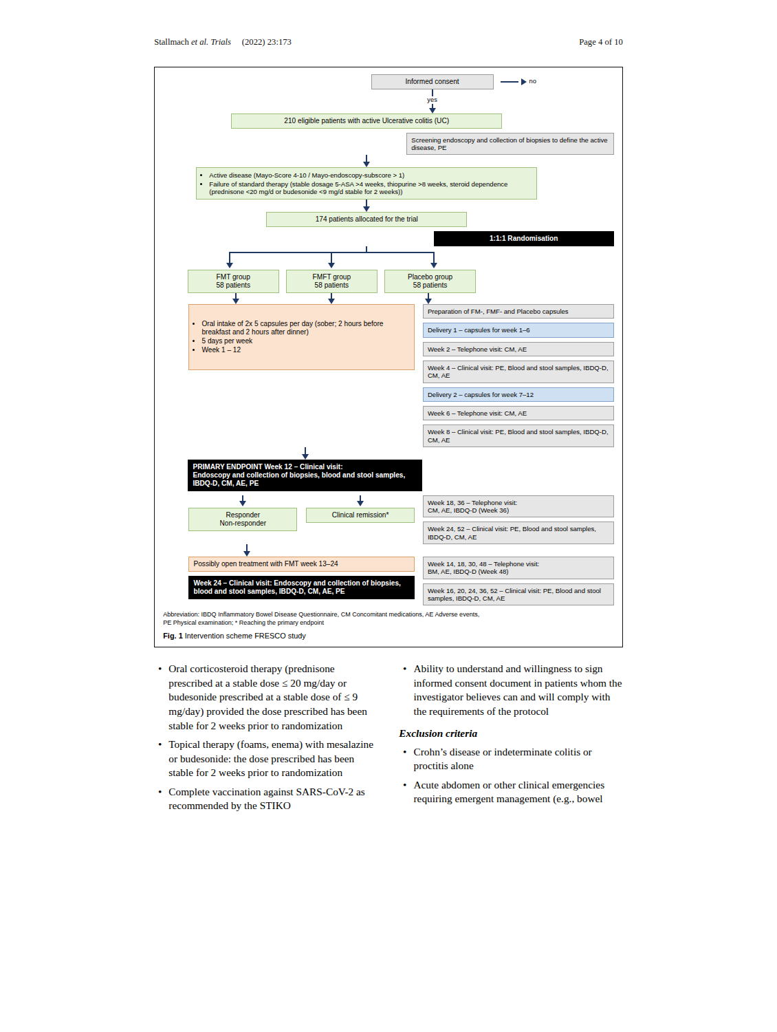Stallmach et al. Trials (2022) 23:173
Page 4 of 10
Informed consent
no
yes
210 eligible patients with active Ulcerative colitis (UC)
Screening endoscopy and collection of biopsies to define the active disease, PE
Active disease (Mayo-Score 4-10 / Mayo-endoscopy-subscore > 1)
Failure of standard therapy (stable dosage 5-ASA >4 weeks, thiopurine >8 weeks, steroid dependence (prednisone <20 mg/d or budesonide <9 mg/d stable for 2 weeks))
174 patients allocated for the trial
1:1:1 Randomisation
FMT group
58 patients
FMFT group
58 patients
Placebo group
58 patients
Oral intake of 2x 5 capsules per day (sober; 2 hours before breakfast and 2 hours after dinner)
5 days per week
Week 1 – 12
Preparation of FM-, FMF- and Placebo capsules
Delivery 1 – capsules for week 1–6
Week 2 – Telephone visit: CM, AE
Week 4 – Clinical visit: PE, Blood and stool samples, IBDQ-D, CM, AE
Delivery 2 – capsules for week 7–12
Week 6 – Telephone visit: CM, AE
Week 8 – Clinical visit: PE, Blood and stool samples, IBDQ-D, CM, AE
PRIMARY ENDPOINT Week 12 – Clinical visit:
Endoscopy and collection of biopsies, blood and stool samples, IBDQ-D, CM, AE, PE
Responder
Non-responder
Clinical remission*
Week 18, 36 – Telephone visit:
CM, AE, IBDQ-D (Week 36)
Week 24, 52 – Clinical visit: PE, Blood and stool samples, IBDQ-D, CM, AE
Possibly open treatment with FMT week 13–24
Week 24 – Clinical visit: Endoscopy and collection of biopsies, blood and stool samples, IBDQ-D, CM, AE, PE
Week 14, 18, 30, 48 – Telephone visit:
BM, AE, IBDQ-D (Week 48)
Week 16, 20, 24, 36, 52 – Clinical visit: PE, Blood and stool samples, IBDQ-D, CM, AE
Abbreviation: IBDQ Inflammatory Bowel Disease Questionnaire, CM Concomitant medications, AE Adverse events,
PE Physical examination; * Reaching the primary endpoint
Fig. 1 Intervention scheme FRESCO study
Oral corticosteroid therapy (prednisone prescribed at a stable dose ≤ 20 mg/day or budesonide prescribed at a stable dose of ≤ 9 mg/day) provided the dose prescribed has been stable for 2 weeks prior to randomization
Topical therapy (foams, enema) with mesalazine or budesonide: the dose prescribed has been stable for 2 weeks prior to randomization
Complete vaccination against SARS-CoV-2 as recommended by the STIKO
Ability to understand and willingness to sign informed consent document in patients whom the investigator believes can and will comply with the requirements of the protocol
Exclusion criteria
Crohn’s disease or indeterminate colitis or proctitis alone
Acute abdomen or other clinical emergencies requiring emergent management (e.g., bowel